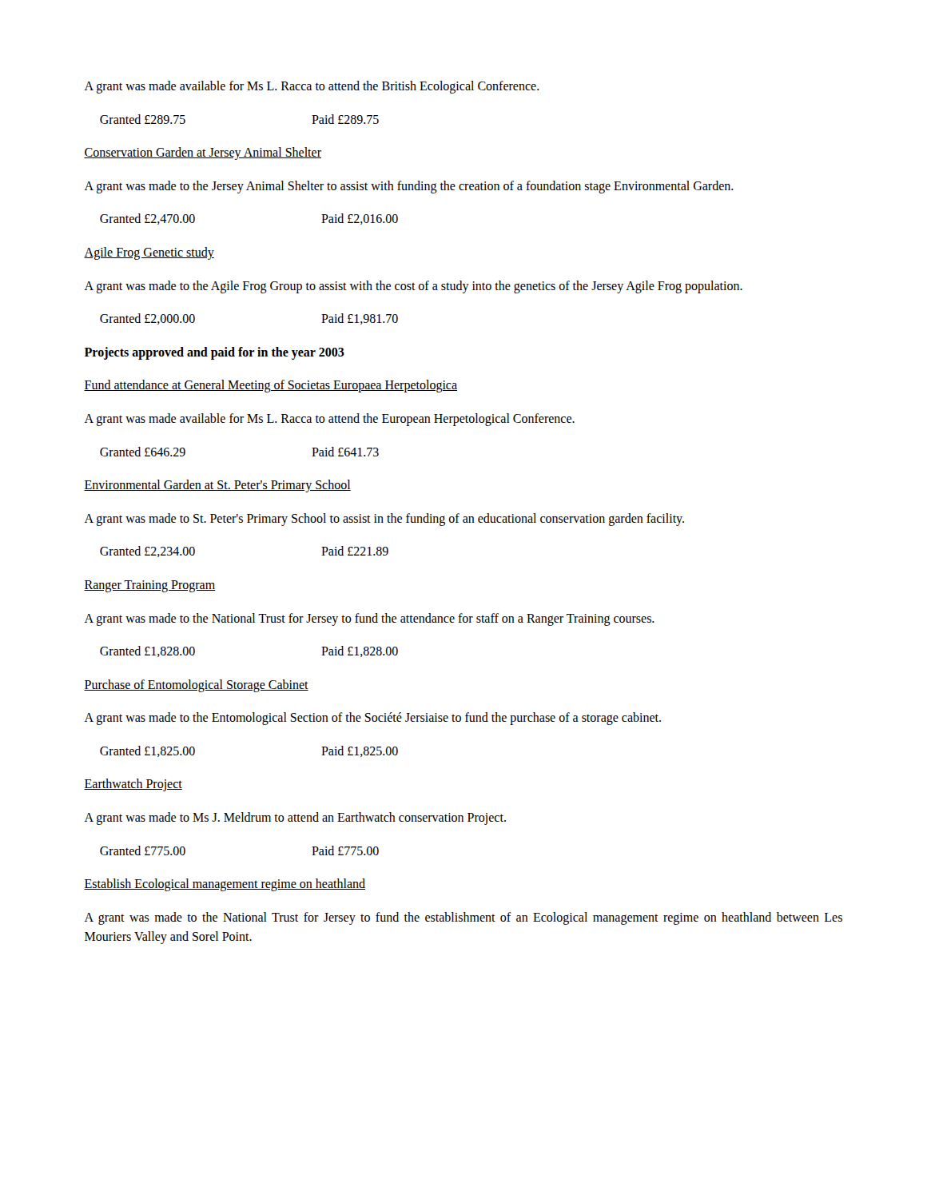A grant was made available for Ms L. Racca to attend the British Ecological Conference.
Granted £289.75 Paid £289.75
Conservation Garden at Jersey Animal Shelter
A grant was made to the Jersey Animal Shelter to assist with funding the creation of a foundation stage Environmental Garden.
Granted £2,470.00 Paid £2,016.00
Agile Frog Genetic study
A grant was made to the Agile Frog Group to assist with the cost of a study into the genetics of the Jersey Agile Frog population.
Granted £2,000.00 Paid £1,981.70
Projects approved and paid for in the year 2003
Fund attendance at General Meeting of Societas Europaea Herpetologica
A grant was made available for Ms L. Racca to attend the European Herpetological Conference.
Granted £646.29 Paid £641.73
Environmental Garden at St. Peter's Primary School
A grant was made to St. Peter's Primary School to assist in the funding of an educational conservation garden facility.
Granted £2,234.00 Paid £221.89
Ranger Training Program
A grant was made to the National Trust for Jersey to fund the attendance for staff on a Ranger Training courses.
Granted £1,828.00 Paid £1,828.00
Purchase of Entomological Storage Cabinet
A grant was made to the Entomological Section of the Société Jersiaise to fund the purchase of a storage cabinet.
Granted £1,825.00 Paid £1,825.00
Earthwatch Project
A grant was made to Ms J. Meldrum to attend an Earthwatch conservation Project.
Granted £775.00 Paid £775.00
Establish Ecological management regime on heathland
A grant was made to the National Trust for Jersey to fund the establishment of an Ecological management regime on heathland between Les Mouriers Valley and Sorel Point.